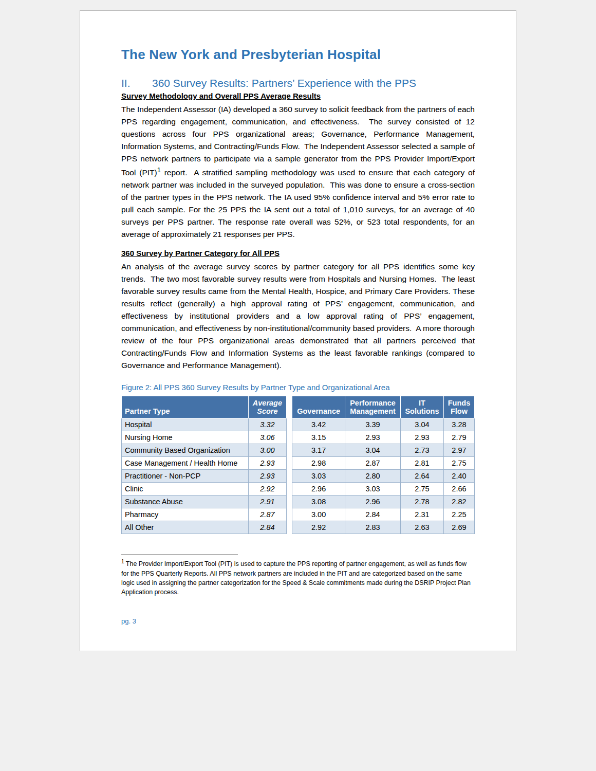The New York and Presbyterian Hospital
II. 360 Survey Results: Partners’ Experience with the PPS
Survey Methodology and Overall PPS Average Results
The Independent Assessor (IA) developed a 360 survey to solicit feedback from the partners of each PPS regarding engagement, communication, and effectiveness. The survey consisted of 12 questions across four PPS organizational areas; Governance, Performance Management, Information Systems, and Contracting/Funds Flow. The Independent Assessor selected a sample of PPS network partners to participate via a sample generator from the PPS Provider Import/Export Tool (PIT)1 report. A stratified sampling methodology was used to ensure that each category of network partner was included in the surveyed population. This was done to ensure a cross-section of the partner types in the PPS network. The IA used 95% confidence interval and 5% error rate to pull each sample. For the 25 PPS the IA sent out a total of 1,010 surveys, for an average of 40 surveys per PPS partner. The response rate overall was 52%, or 523 total respondents, for an average of approximately 21 responses per PPS.
360 Survey by Partner Category for All PPS
An analysis of the average survey scores by partner category for all PPS identifies some key trends. The two most favorable survey results were from Hospitals and Nursing Homes. The least favorable survey results came from the Mental Health, Hospice, and Primary Care Providers. These results reflect (generally) a high approval rating of PPS’ engagement, communication, and effectiveness by institutional providers and a low approval rating of PPS’ engagement, communication, and effectiveness by non-institutional/community based providers. A more thorough review of the four PPS organizational areas demonstrated that all partners perceived that Contracting/Funds Flow and Information Systems as the least favorable rankings (compared to Governance and Performance Management).
Figure 2: All PPS 360 Survey Results by Partner Type and Organizational Area
| Partner Type | Average Score | | Governance | Performance Management | IT Solutions | Funds Flow |
| --- | --- | --- | --- | --- | --- | --- |
| Hospital | 3.32 | | 3.42 | 3.39 | 3.04 | 3.28 |
| Nursing Home | 3.06 | | 3.15 | 2.93 | 2.93 | 2.79 |
| Community Based Organization | 3.00 | | 3.17 | 3.04 | 2.73 | 2.97 |
| Case Management / Health Home | 2.93 | | 2.98 | 2.87 | 2.81 | 2.75 |
| Practitioner - Non-PCP | 2.93 | | 3.03 | 2.80 | 2.64 | 2.40 |
| Clinic | 2.92 | | 2.96 | 3.03 | 2.75 | 2.66 |
| Substance Abuse | 2.91 | | 3.08 | 2.96 | 2.78 | 2.82 |
| Pharmacy | 2.87 | | 3.00 | 2.84 | 2.31 | 2.25 |
| All Other | 2.84 | | 2.92 | 2.83 | 2.63 | 2.69 |
1 The Provider Import/Export Tool (PIT) is used to capture the PPS reporting of partner engagement, as well as funds flow for the PPS Quarterly Reports. All PPS network partners are included in the PIT and are categorized based on the same logic used in assigning the partner categorization for the Speed & Scale commitments made during the DSRIP Project Plan Application process.
pg. 3